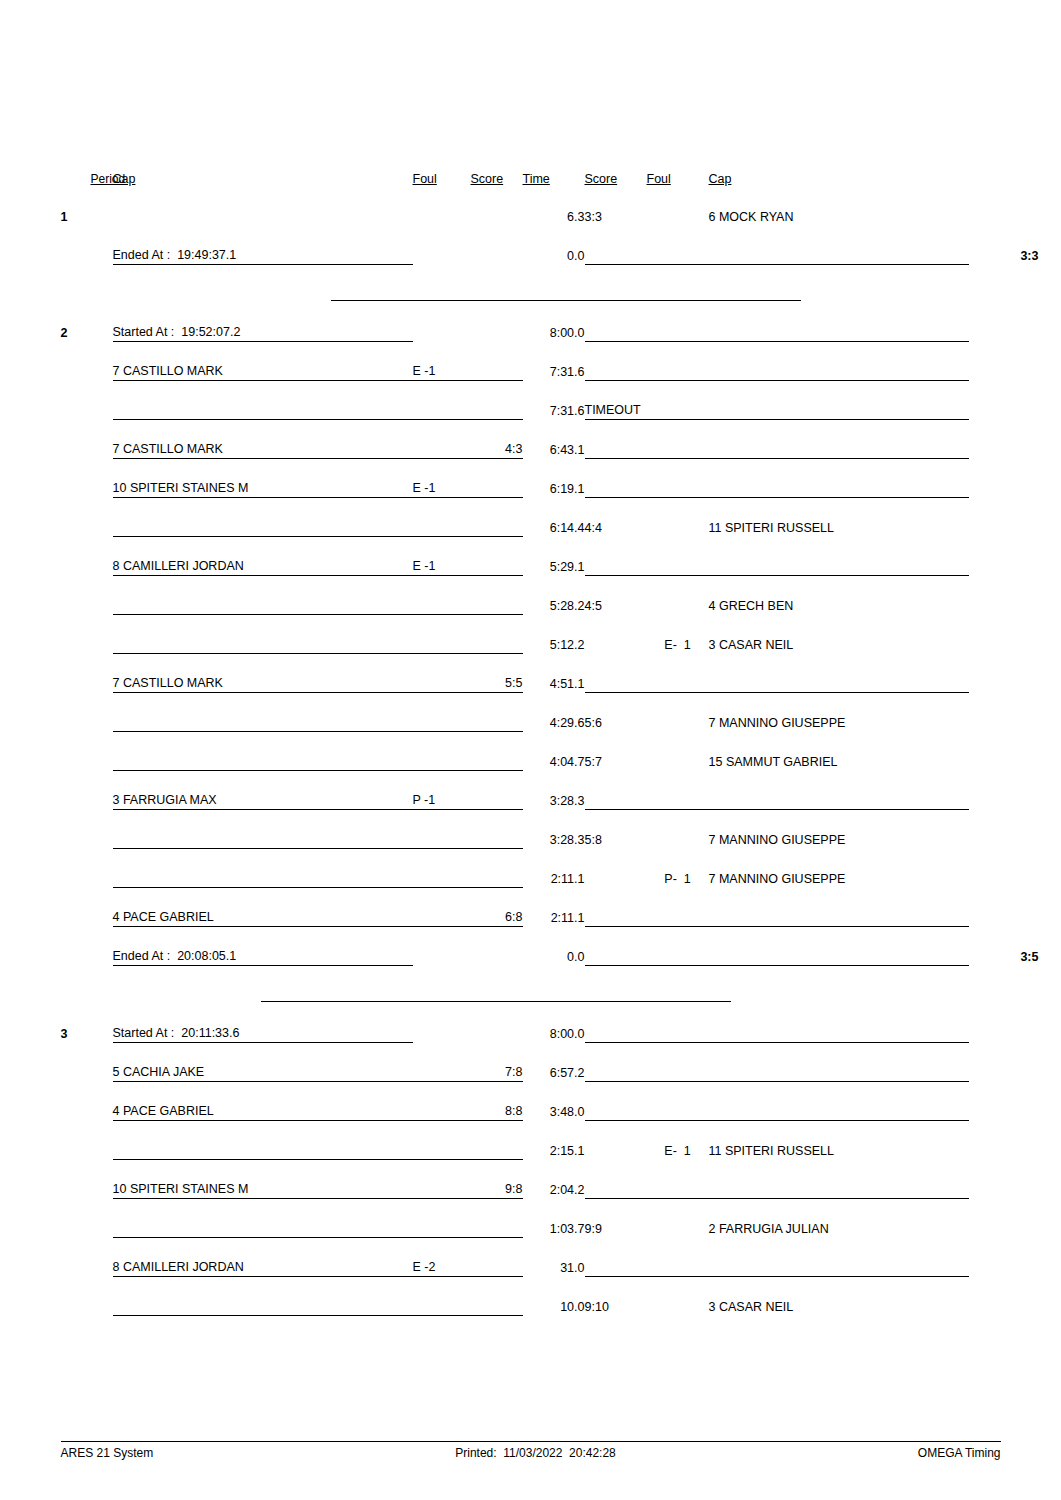Period
| | Cap | Foul | Score | Time | Score | Foul | Cap | |
| 1 | | | | 6.3 | 3:3 | | 6 MOCK RYAN | |
| | Ended At : 19:49:37.1 | | | 0.0 | | 3:3 |
| 2 | Started At : 19:52:07.2 | | | 8:00.0 | | |
| | 7 CASTILLO MARK | E -1 | | 7:31.6 | | |
| | | | | 7:31.6 | TIMEOUT | |
| | 7 CASTILLO MARK | | 4:3 | 6:43.1 | | |
| | 10 SPITERI STAINES M | E -1 | | 6:19.1 | | |
| | | | | 6:14.4 | 4:4 | | 11 SPITERI RUSSELL | |
| | 8 CAMILLERI JORDAN | E -1 | | 5:29.1 | | |
| | | | | 5:28.2 | 4:5 | | 4 GRECH BEN | |
| | | | | 5:12.2 | | E- 1 | 3 CASAR NEIL | |
| | 7 CASTILLO MARK | | 5:5 | 4:51.1 | | |
| | | | | 4:29.6 | 5:6 | | 7 MANNINO GIUSEPPE | |
| | | | | 4:04.7 | 5:7 | | 15 SAMMUT GABRIEL | |
| | 3 FARRUGIA MAX | P -1 | | 3:28.3 | | |
| | | | | 3:28.3 | 5:8 | | 7 MANNINO GIUSEPPE | |
| | | | | 2:11.1 | | P- 1 | 7 MANNINO GIUSEPPE | |
| | 4 PACE GABRIEL | | 6:8 | 2:11.1 | | |
| | Ended At : 20:08:05.1 | | | 0.0 | | 3:5 |
| 3 | Started At : 20:11:33.6 | | | 8:00.0 | | |
| | 5 CACHIA JAKE | | 7:8 | 6:57.2 | | |
| | 4 PACE GABRIEL | | 8:8 | 3:48.0 | | |
| | | | | 2:15.1 | | E- 1 | 11 SPITERI RUSSELL | |
| | 10 SPITERI STAINES M | | 9:8 | 2:04.2 | | |
| | | | | 1:03.7 | 9:9 | | 2 FARRUGIA JULIAN | |
| | 8 CAMILLERI JORDAN | E -2 | | 31.0 | | |
| | | | | 10.0 | 9:10 | | 3 CASAR NEIL | |
ARES 21 System OMEGA Timing
Printed: 11/03/2022 20:42:28